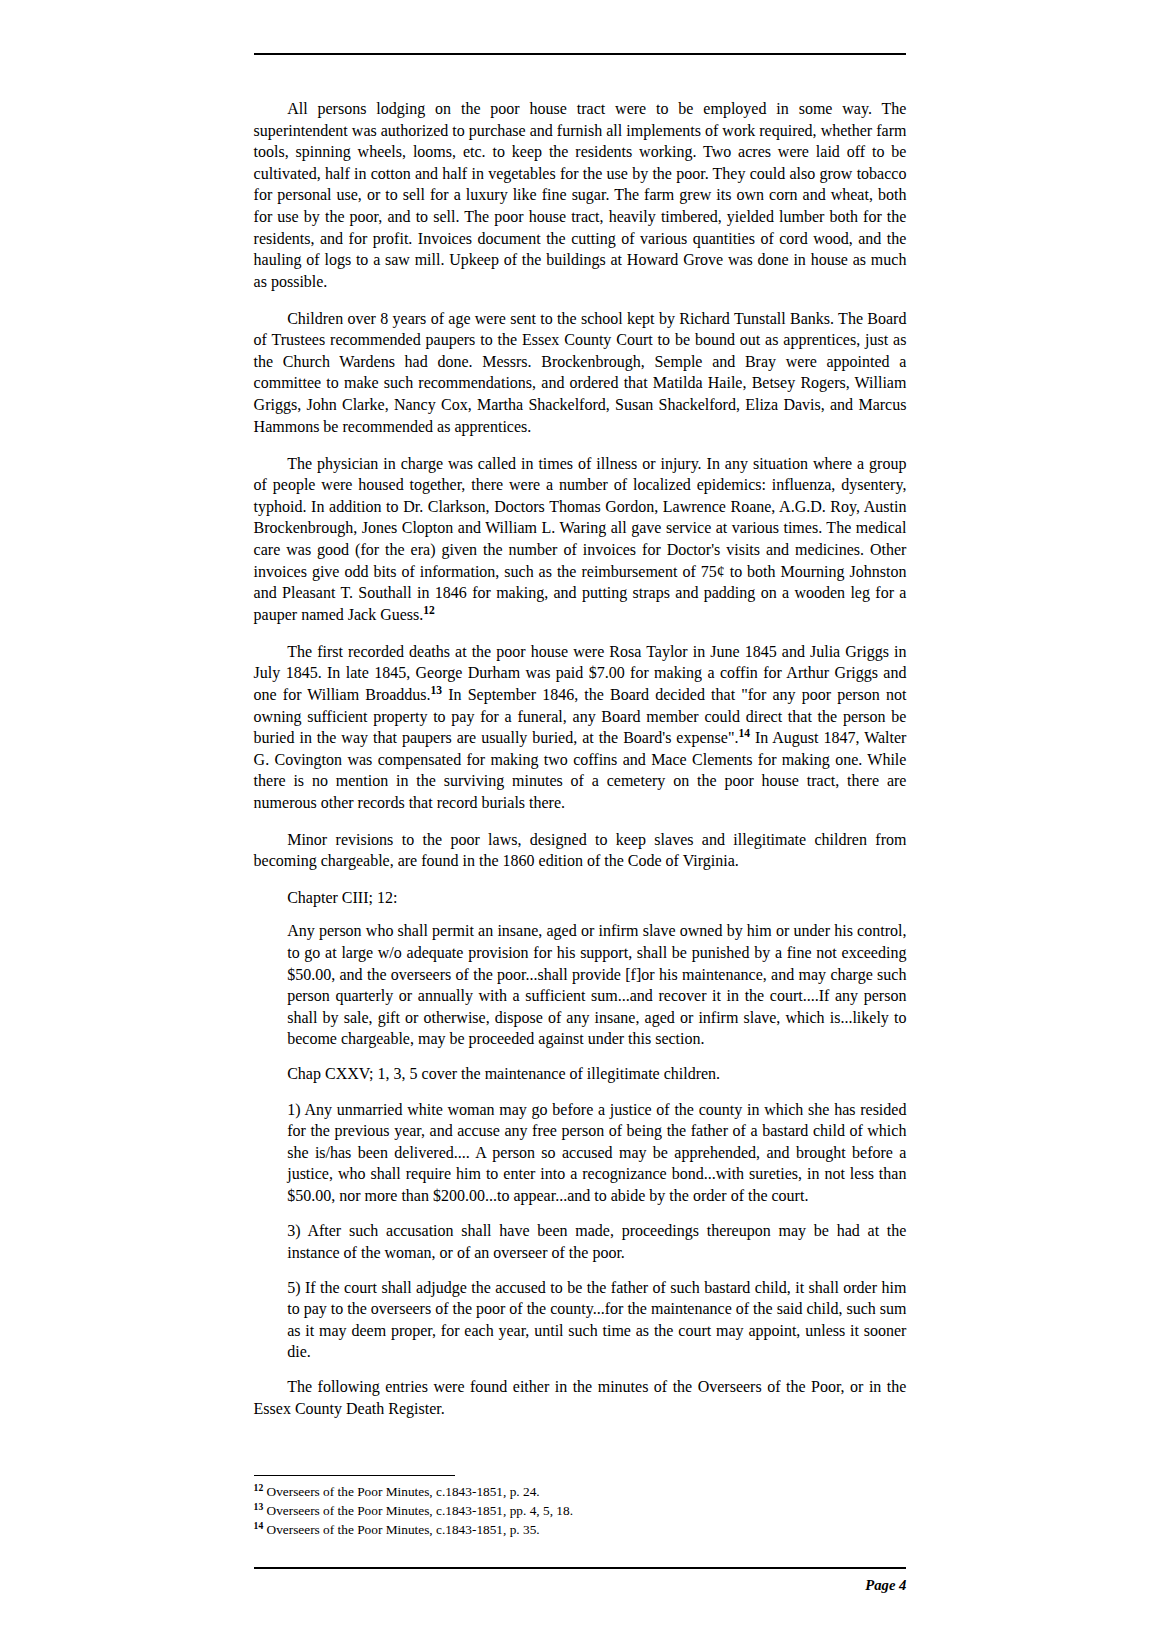All persons lodging on the poor house tract were to be employed in some way. The superintendent was authorized to purchase and furnish all implements of work required, whether farm tools, spinning wheels, looms, etc. to keep the residents working. Two acres were laid off to be cultivated, half in cotton and half in vegetables for the use by the poor. They could also grow tobacco for personal use, or to sell for a luxury like fine sugar. The farm grew its own corn and wheat, both for use by the poor, and to sell. The poor house tract, heavily timbered, yielded lumber both for the residents, and for profit. Invoices document the cutting of various quantities of cord wood, and the hauling of logs to a saw mill. Upkeep of the buildings at Howard Grove was done in house as much as possible.
Children over 8 years of age were sent to the school kept by Richard Tunstall Banks. The Board of Trustees recommended paupers to the Essex County Court to be bound out as apprentices, just as the Church Wardens had done. Messrs. Brockenbrough, Semple and Bray were appointed a committee to make such recommendations, and ordered that Matilda Haile, Betsey Rogers, William Griggs, John Clarke, Nancy Cox, Martha Shackelford, Susan Shackelford, Eliza Davis, and Marcus Hammons be recommended as apprentices.
The physician in charge was called in times of illness or injury. In any situation where a group of people were housed together, there were a number of localized epidemics: influenza, dysentery, typhoid. In addition to Dr. Clarkson, Doctors Thomas Gordon, Lawrence Roane, A.G.D. Roy, Austin Brockenbrough, Jones Clopton and William L. Waring all gave service at various times. The medical care was good (for the era) given the number of invoices for Doctor's visits and medicines. Other invoices give odd bits of information, such as the reimbursement of 75¢ to both Mourning Johnston and Pleasant T. Southall in 1846 for making, and putting straps and padding on a wooden leg for a pauper named Jack Guess.12
The first recorded deaths at the poor house were Rosa Taylor in June 1845 and Julia Griggs in July 1845. In late 1845, George Durham was paid $7.00 for making a coffin for Arthur Griggs and one for William Broaddus.13 In September 1846, the Board decided that "for any poor person not owning sufficient property to pay for a funeral, any Board member could direct that the person be buried in the way that paupers are usually buried, at the Board's expense".14 In August 1847, Walter G. Covington was compensated for making two coffins and Mace Clements for making one. While there is no mention in the surviving minutes of a cemetery on the poor house tract, there are numerous other records that record burials there.
Minor revisions to the poor laws, designed to keep slaves and illegitimate children from becoming chargeable, are found in the 1860 edition of the Code of Virginia.
Chapter CIII; 12:
Any person who shall permit an insane, aged or infirm slave owned by him or under his control, to go at large w/o adequate provision for his support, shall be punished by a fine not exceeding $50.00, and the overseers of the poor...shall provide [f]or his maintenance, and may charge such person quarterly or annually with a sufficient sum...and recover it in the court....If any person shall by sale, gift or otherwise, dispose of any insane, aged or infirm slave, which is...likely to become chargeable, may be proceeded against under this section.
Chap CXXV; 1, 3, 5 cover the maintenance of illegitimate children.
1) Any unmarried white woman may go before a justice of the county in which she has resided for the previous year, and accuse any free person of being the father of a bastard child of which she is/has been delivered.... A person so accused may be apprehended, and brought before a justice, who shall require him to enter into a recognizance bond...with sureties, in not less than $50.00, nor more than $200.00...to appear...and to abide by the order of the court.
3) After such accusation shall have been made, proceedings thereupon may be had at the instance of the woman, or of an overseer of the poor.
5) If the court shall adjudge the accused to be the father of such bastard child, it shall order him to pay to the overseers of the poor of the county...for the maintenance of the said child, such sum as it may deem proper, for each year, until such time as the court may appoint, unless it sooner die.
The following entries were found either in the minutes of the Overseers of the Poor, or in the Essex County Death Register.
12 Overseers of the Poor Minutes, c.1843-1851, p. 24.
13 Overseers of the Poor Minutes, c.1843-1851, pp. 4, 5, 18.
14 Overseers of the Poor Minutes, c.1843-1851, p. 35.
Page 4